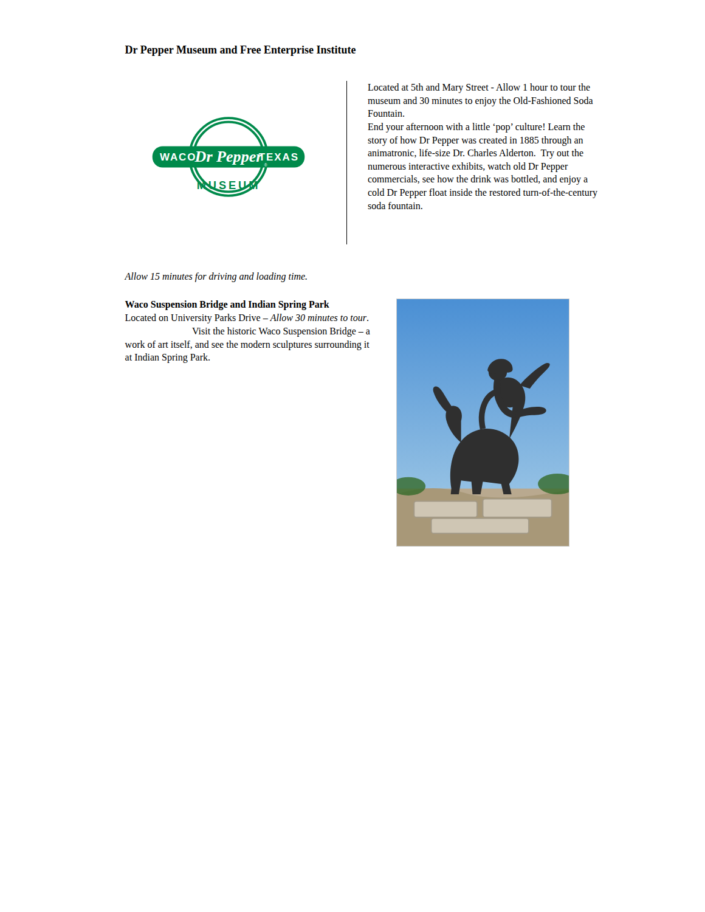Dr Pepper Museum and Free Enterprise Institute
Located at 5th and Mary Street - Allow 1 hour to tour the museum and 30 minutes to enjoy the Old-Fashioned Soda Fountain.
End your afternoon with a little ‘pop’ culture! Learn the story of how Dr Pepper was created in 1885 through an animatronic, life-size Dr. Charles Alderton. Try out the numerous interactive exhibits, watch old Dr Pepper commercials, see how the drink was bottled, and enjoy a cold Dr Pepper float inside the restored turn-of-the-century soda fountain.
Allow 15 minutes for driving and loading time.
Waco Suspension Bridge and Indian Spring Park
Located on University Parks Drive – Allow 30 minutes to tour. Visit the historic Waco Suspension Bridge – a work of art itself, and see the modern sculptures surrounding it at Indian Spring Park.